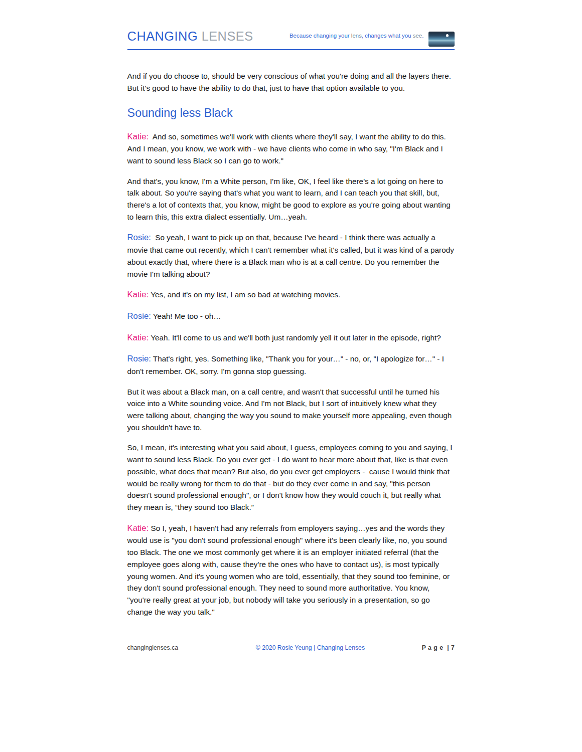CHANGING LENSES
Because changing your lens, changes what you see.
And if you do choose to, should be very conscious of what you're doing and all the layers there. But it's good to have the ability to do that, just to have that option available to you.
Sounding less Black
Katie: And so, sometimes we'll work with clients where they'll say, I want the ability to do this. And I mean, you know, we work with - we have clients who come in who say, "I'm Black and I want to sound less Black so I can go to work."
And that's, you know, I'm a White person, I'm like, OK, I feel like there's a lot going on here to talk about. So you're saying that's what you want to learn, and I can teach you that skill, but, there's a lot of contexts that, you know, might be good to explore as you're going about wanting to learn this, this extra dialect essentially. Um…yeah.
Rosie: So yeah, I want to pick up on that, because I've heard - I think there was actually a movie that came out recently, which I can't remember what it's called, but it was kind of a parody about exactly that, where there is a Black man who is at a call centre. Do you remember the movie I'm talking about?
Katie: Yes, and it's on my list, I am so bad at watching movies.
Rosie: Yeah! Me too - oh…
Katie: Yeah. It'll come to us and we'll both just randomly yell it out later in the episode, right?
Rosie: That's right, yes. Something like, "Thank you for your…" - no, or, "I apologize for…" - I don't remember. OK, sorry. I'm gonna stop guessing.
But it was about a Black man, on a call centre, and wasn't that successful until he turned his voice into a White sounding voice. And I'm not Black, but I sort of intuitively knew what they were talking about, changing the way you sound to make yourself more appealing, even though you shouldn't have to.
So, I mean, it's interesting what you said about, I guess, employees coming to you and saying, I want to sound less Black. Do you ever get - I do want to hear more about that, like is that even possible, what does that mean? But also, do you ever get employers - cause I would think that would be really wrong for them to do that - but do they ever come in and say, "this person doesn't sound professional enough", or I don't know how they would couch it, but really what they mean is, “they sound too Black.”
Katie: So I, yeah, I haven't had any referrals from employers saying…yes and the words they would use is "you don't sound professional enough" where it's been clearly like, no, you sound too Black. The one we most commonly get where it is an employer initiated referral (that the employee goes along with, cause they're the ones who have to contact us), is most typically young women. And it's young women who are told, essentially, that they sound too feminine, or they don't sound professional enough. They need to sound more authoritative. You know, "you're really great at your job, but nobody will take you seriously in a presentation, so go change the way you talk."
changinglenses.ca
© 2020 Rosie Yeung | Changing Lenses
P a g e | 7